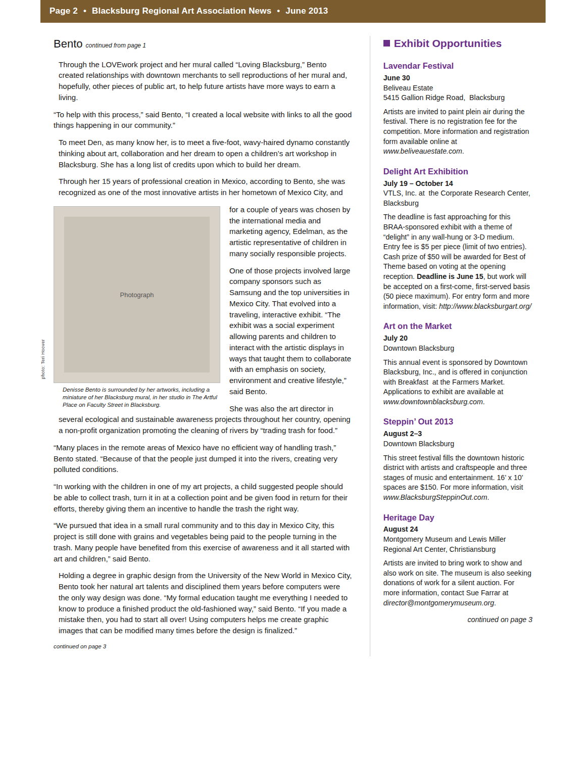Page 2 • Blacksburg Regional Art Association News • June 2013
Bento continued from page 1
Through the LOVEwork project and her mural called “Loving Blacksburg,” Bento created relationships with downtown merchants to sell reproductions of her mural and, hopefully, other pieces of public art, to help future artists have more ways to earn a living.
“To help with this process,” said Bento, “I created a local website with links to all the good things happening in our community.”
To meet Den, as many know her, is to meet a five-foot, wavy-haired dynamo constantly thinking about art, collaboration and her dream to open a children’s art workshop in Blacksburg. She has a long list of credits upon which to build her dream.
Through her 15 years of professional creation in Mexico, according to Bento, she was recognized as one of the most innovative artists in her hometown of Mexico City, and
photo: Teri Hoover
Denisse Bento is surrounded by her artworks, including a miniature of her Blacksburg mural, in her studio in The Artful Place on Faculty Street in Blacksburg.
for a couple of years was chosen by the international media and marketing agency, Edelman, as the artistic representative of children in many socially responsible projects.
One of those projects involved large company sponsors such as Samsung and the top universities in Mexico City. That evolved into a traveling, interactive exhibit. “The exhibit was a social experiment allowing parents and children to interact with the artistic displays in ways that taught them to collaborate with an emphasis on society, environment and creative lifestyle,” said Bento.
She was also the art director in several ecological and sustainable awareness projects throughout her country, opening a non-profit organization promoting the cleaning of rivers by “trading trash for food.”
“Many places in the remote areas of Mexico have no efficient way of handling trash,” Bento stated. “Because of that the people just dumped it into the rivers, creating very polluted conditions.
“In working with the children in one of my art projects, a child suggested people should be able to collect trash, turn it in at a collection point and be given food in return for their efforts, thereby giving them an incentive to handle the trash the right way.
“We pursued that idea in a small rural community and to this day in Mexico City, this project is still done with grains and vegetables being paid to the people turning in the trash. Many people have benefited from this exercise of awareness and it all started with art and children,” said Bento.
Holding a degree in graphic design from the University of the New World in Mexico City, Bento took her natural art talents and disciplined them years before computers were the only way design was done. “My formal education taught me everything I needed to know to produce a finished product the old-fashioned way,” said Bento. “If you made a mistake then, you had to start all over! Using computers helps me create graphic images that can be modified many times before the design is finalized.”
continued on page 3
Exhibit Opportunities
Lavendar Festival
June 30
Beliveau Estate
5415 Gallion Ridge Road, Blacksburg
Artists are invited to paint plein air during the festival. There is no registration fee for the competition. More information and registration form available online at www.beliveauestate.com.
Delight Art Exhibition
July 19 – October 14
VTLS, Inc. at the Corporate Research Center, Blacksburg
The deadline is fast approaching for this BRAA-sponsored exhibit with a theme of “delight” in any wall-hung or 3-D medium. Entry fee is $5 per piece (limit of two entries). Cash prize of $50 will be awarded for Best of Theme based on voting at the opening reception. Deadline is June 15, but work will be accepted on a first-come, first-served basis (50 piece maximum). For entry form and more information, visit: http://www.blacksburgart.org/
Art on the Market
July 20
Downtown Blacksburg
This annual event is sponsored by Downtown Blacksburg, Inc., and is offered in conjunction with Breakfast at the Farmers Market. Applications to exhibit are available at www.downtownblacksburg.com.
Steppin’ Out 2013
August 2–3
Downtown Blacksburg
This street festival fills the downtown historic district with artists and craftspeople and three stages of music and entertainment. 16’ x 10’ spaces are $150. For more information, visit www.BlacksburgSteppinOut.com.
Heritage Day
August 24
Montgomery Museum and Lewis Miller Regional Art Center, Christiansburg
Artists are invited to bring work to show and also work on site. The museum is also seeking donations of work for a silent auction. For more information, contact Sue Farrar at director@montgomerymuseum.org.
continued on page 3